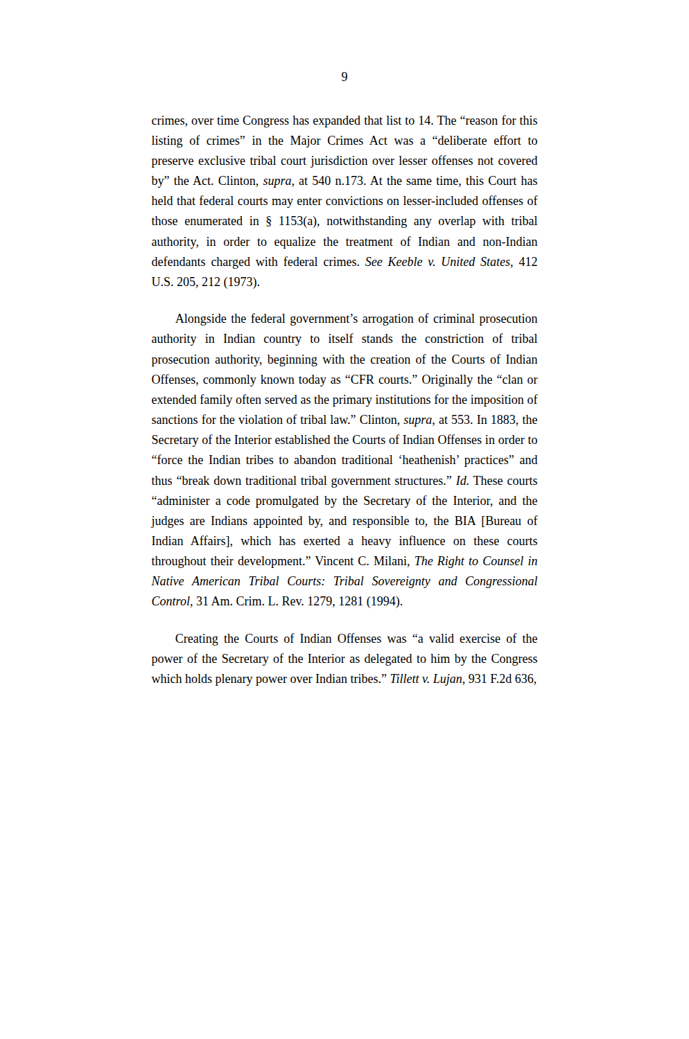9
crimes, over time Congress has expanded that list to 14. The “reason for this listing of crimes” in the Major Crimes Act was a “deliberate effort to preserve exclusive tribal court jurisdiction over lesser offenses not covered by” the Act. Clinton, supra, at 540 n.173. At the same time, this Court has held that federal courts may enter convictions on lesser-included offenses of those enumerated in § 1153(a), notwithstanding any overlap with tribal authority, in order to equalize the treatment of Indian and non-Indian defendants charged with federal crimes. See Keeble v. United States, 412 U.S. 205, 212 (1973).
Alongside the federal government’s arrogation of criminal prosecution authority in Indian country to itself stands the constriction of tribal prosecution authority, beginning with the creation of the Courts of Indian Offenses, commonly known today as “CFR courts.” Originally the “clan or extended family often served as the primary institutions for the imposition of sanctions for the violation of tribal law.” Clinton, supra, at 553. In 1883, the Secretary of the Interior established the Courts of Indian Offenses in order to “force the Indian tribes to abandon traditional ‘heathenish’ practices” and thus “break down traditional tribal government structures.” Id. These courts “administer a code promulgated by the Secretary of the Interior, and the judges are Indians appointed by, and responsible to, the BIA [Bureau of Indian Affairs], which has exerted a heavy influence on these courts throughout their development.” Vincent C. Milani, The Right to Counsel in Native American Tribal Courts: Tribal Sovereignty and Congressional Control, 31 Am. Crim. L. Rev. 1279, 1281 (1994).
Creating the Courts of Indian Offenses was “a valid exercise of the power of the Secretary of the Interior as delegated to him by the Congress which holds plenary power over Indian tribes.” Tillett v. Lujan, 931 F.2d 636,